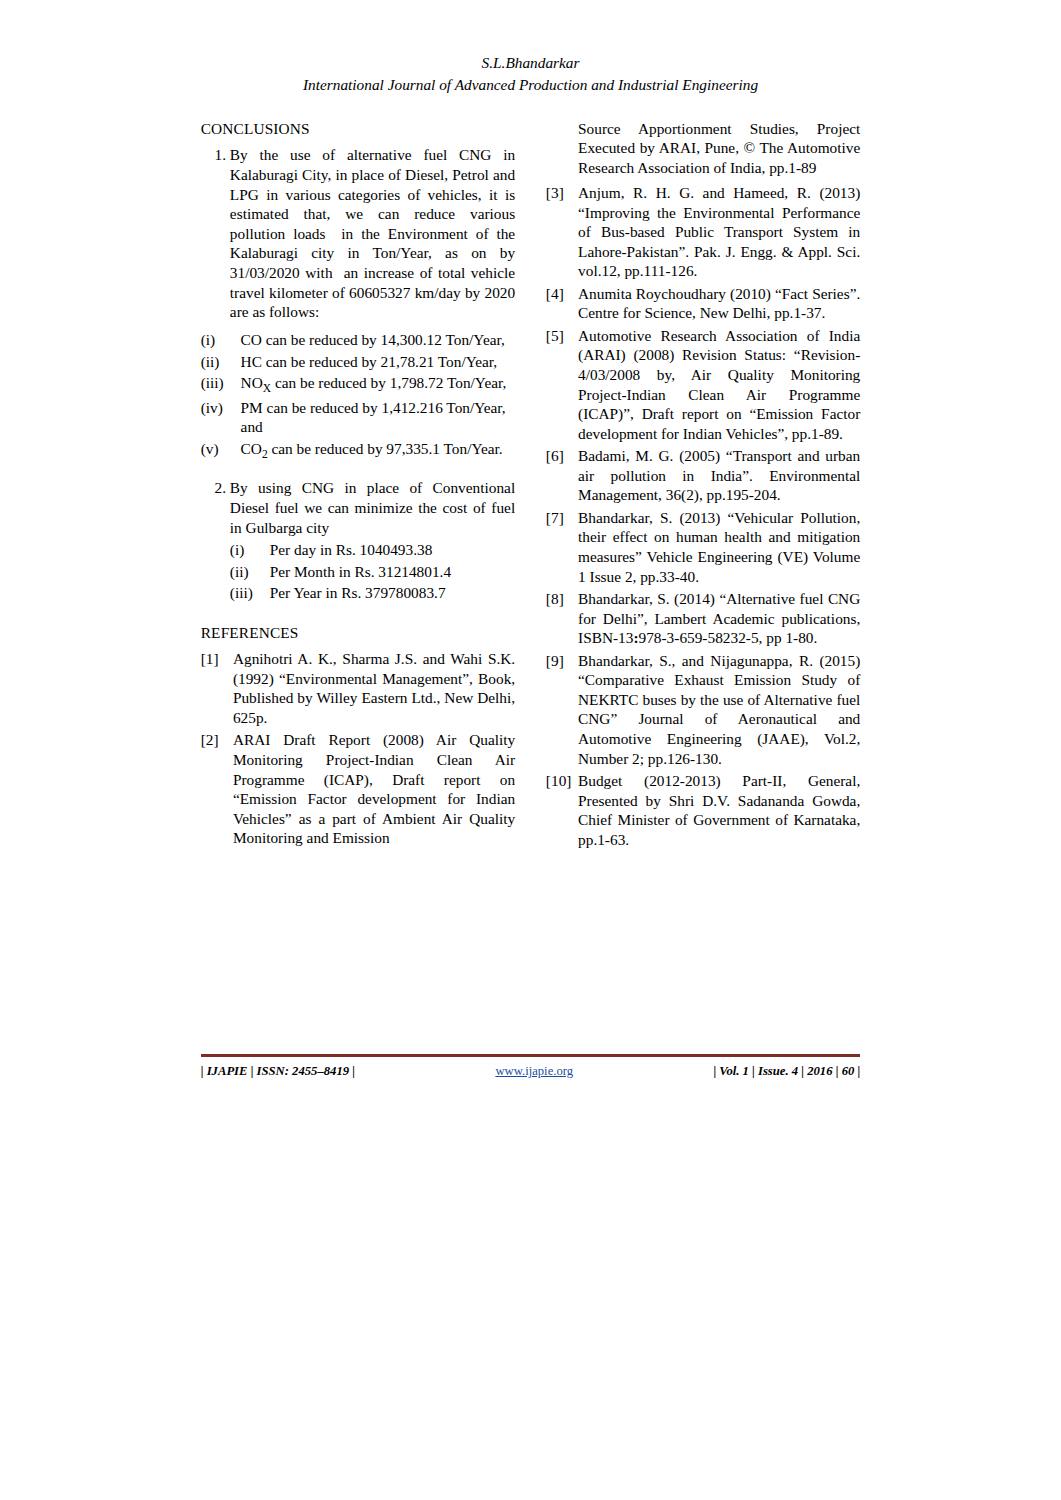S.L.Bhandarkar
International Journal of Advanced Production and Industrial Engineering
Conclusions
By the use of alternative fuel CNG in Kalaburagi City, in place of Diesel, Petrol and LPG in various categories of vehicles, it is estimated that, we can reduce various pollution loads in the Environment of the Kalaburagi city in Ton/Year, as on by 31/03/2020 with an increase of total vehicle travel kilometer of 60605327 km/day by 2020 are as follows:
(i) CO can be reduced by 14,300.12 Ton/Year,
(ii) HC can be reduced by 21,78.21 Ton/Year,
(iii) NOX can be reduced by 1,798.72 Ton/Year,
(iv) PM can be reduced by 1,412.216 Ton/Year, and
(v) CO2 can be reduced by 97,335.1 Ton/Year.
By using CNG in place of Conventional Diesel fuel we can minimize the cost of fuel in Gulbarga city
(i) Per day in Rs. 1040493.38
(ii) Per Month in Rs. 31214801.4
(iii) Per Year in Rs. 379780083.7
References
[1] Agnihotri A. K., Sharma J.S. and Wahi S.K. (1992) “Environmental Management”, Book, Published by Willey Eastern Ltd., New Delhi, 625p.
[2] ARAI Draft Report (2008) Air Quality Monitoring Project-Indian Clean Air Programme (ICAP), Draft report on “Emission Factor development for Indian Vehicles” as a part of Ambient Air Quality Monitoring and Emission
Source Apportionment Studies, Project Executed by ARAI, Pune, © The Automotive Research Association of India, pp.1-89
[3] Anjum, R. H. G. and Hameed, R. (2013) “Improving the Environmental Performance of Bus-based Public Transport System in Lahore-Pakistan”. Pak. J. Engg. & Appl. Sci. vol.12, pp.111-126.
[4] Anumita Roychoudhary (2010) “Fact Series”. Centre for Science, New Delhi, pp.1-37.
[5] Automotive Research Association of India (ARAI) (2008) Revision Status: “Revision-4/03/2008 by, Air Quality Monitoring Project-Indian Clean Air Programme (ICAP)”, Draft report on “Emission Factor development for Indian Vehicles”, pp.1-89.
[6] Badami, M. G. (2005) “Transport and urban air pollution in India”. Environmental Management, 36(2), pp.195-204.
[7] Bhandarkar, S. (2013) “Vehicular Pollution, their effect on human health and mitigation measures” Vehicle Engineering (VE) Volume 1 Issue 2, pp.33-40.
[8] Bhandarkar, S. (2014) “Alternative fuel CNG for Delhi”, Lambert Academic publications, ISBN-13: 978-3-659-58232-5, pp 1-80.
[9] Bhandarkar, S., and Nijagunappa, R. (2015) “Comparative Exhaust Emission Study of NEKRTC buses by the use of Alternative fuel CNG” Journal of Aeronautical and Automotive Engineering (JAAE), Vol.2, Number 2; pp.126-130.
[10] Budget (2012-2013) Part-II, General, Presented by Shri D.V. Sadananda Gowda, Chief Minister of Government of Karnataka, pp.1-63.
| IJAPIE | ISSN: 2455–8419 | www.ijapie.org | Vol. 1 | Issue. 4 | 2016 | 60 |